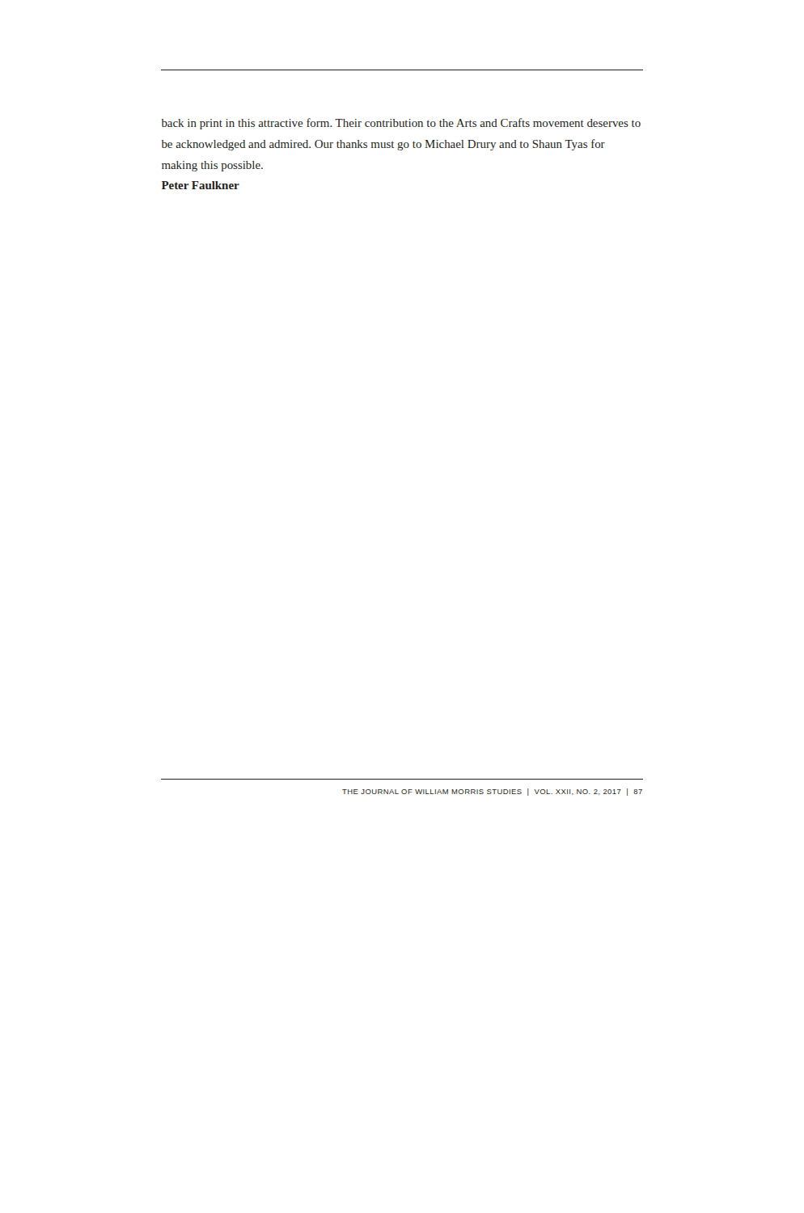back in print in this attractive form. Their contribution to the Arts and Crafts movement deserves to be acknowledged and admired. Our thanks must go to Michael Drury and to Shaun Tyas for making this possible.
Peter Faulkner
THE JOURNAL OF WILLIAM MORRIS STUDIES | VOL. XXII, NO. 2, 2017 | 87